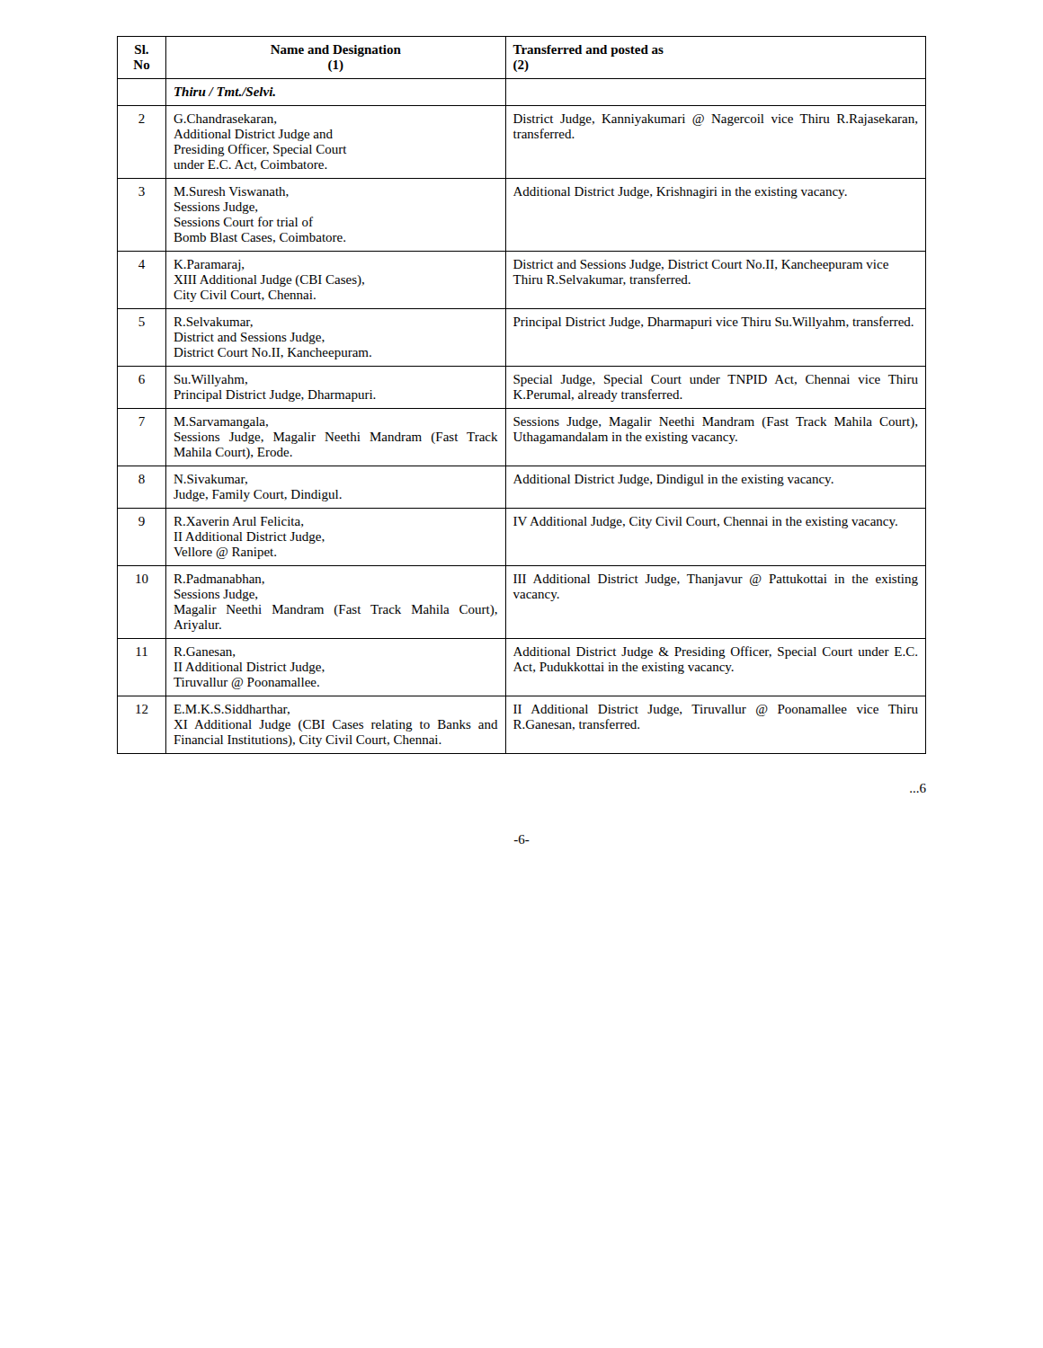| Sl. No | Name and Designation (1) | Transferred and posted as (2) |
| --- | --- | --- |
| | Thiru / Tmt./Selvi. | |
| 2 | G.Chandrasekaran, Additional District Judge and Presiding Officer, Special Court under E.C. Act, Coimbatore. | District Judge, Kanniyakumari @ Nagercoil vice Thiru R.Rajasekaran, transferred. |
| 3 | M.Suresh Viswanath, Sessions Judge, Sessions Court for trial of Bomb Blast Cases, Coimbatore. | Additional District Judge, Krishnagiri in the existing vacancy. |
| 4 | K.Paramaraj, XIII Additional Judge (CBI Cases), City Civil Court, Chennai. | District and Sessions Judge, District Court No.II, Kancheepuram vice Thiru R.Selvakumar, transferred. |
| 5 | R.Selvakumar, District and Sessions Judge, District Court No.II, Kancheepuram. | Principal District Judge, Dharmapuri vice Thiru Su.Willyahm, transferred. |
| 6 | Su.Willyahm, Principal District Judge, Dharmapuri. | Special Judge, Special Court under TNPID Act, Chennai vice Thiru K.Perumal, already transferred. |
| 7 | M.Sarvamangala, Sessions Judge, Magalir Neethi Mandram (Fast Track Mahila Court), Erode. | Sessions Judge, Magalir Neethi Mandram (Fast Track Mahila Court), Uthagamandalam in the existing vacancy. |
| 8 | N.Sivakumar, Judge, Family Court, Dindigul. | Additional District Judge, Dindigul in the existing vacancy. |
| 9 | R.Xaverin Arul Felicita, II Additional District Judge, Vellore @ Ranipet. | IV Additional Judge, City Civil Court, Chennai in the existing vacancy. |
| 10 | R.Padmanabhan, Sessions Judge, Magalir Neethi Mandram (Fast Track Mahila Court), Ariyalur. | III Additional District Judge, Thanjavur @ Pattukottai in the existing vacancy. |
| 11 | R.Ganesan, II Additional District Judge, Tiruvallur @ Poonamallee. | Additional District Judge & Presiding Officer, Special Court under E.C. Act, Pudukkottai in the existing vacancy. |
| 12 | E.M.K.S.Siddharthar, XI Additional Judge (CBI Cases relating to Banks and Financial Institutions), City Civil Court, Chennai. | II Additional District Judge, Tiruvallur @ Poonamallee vice Thiru R.Ganesan, transferred. |
...6
-6-